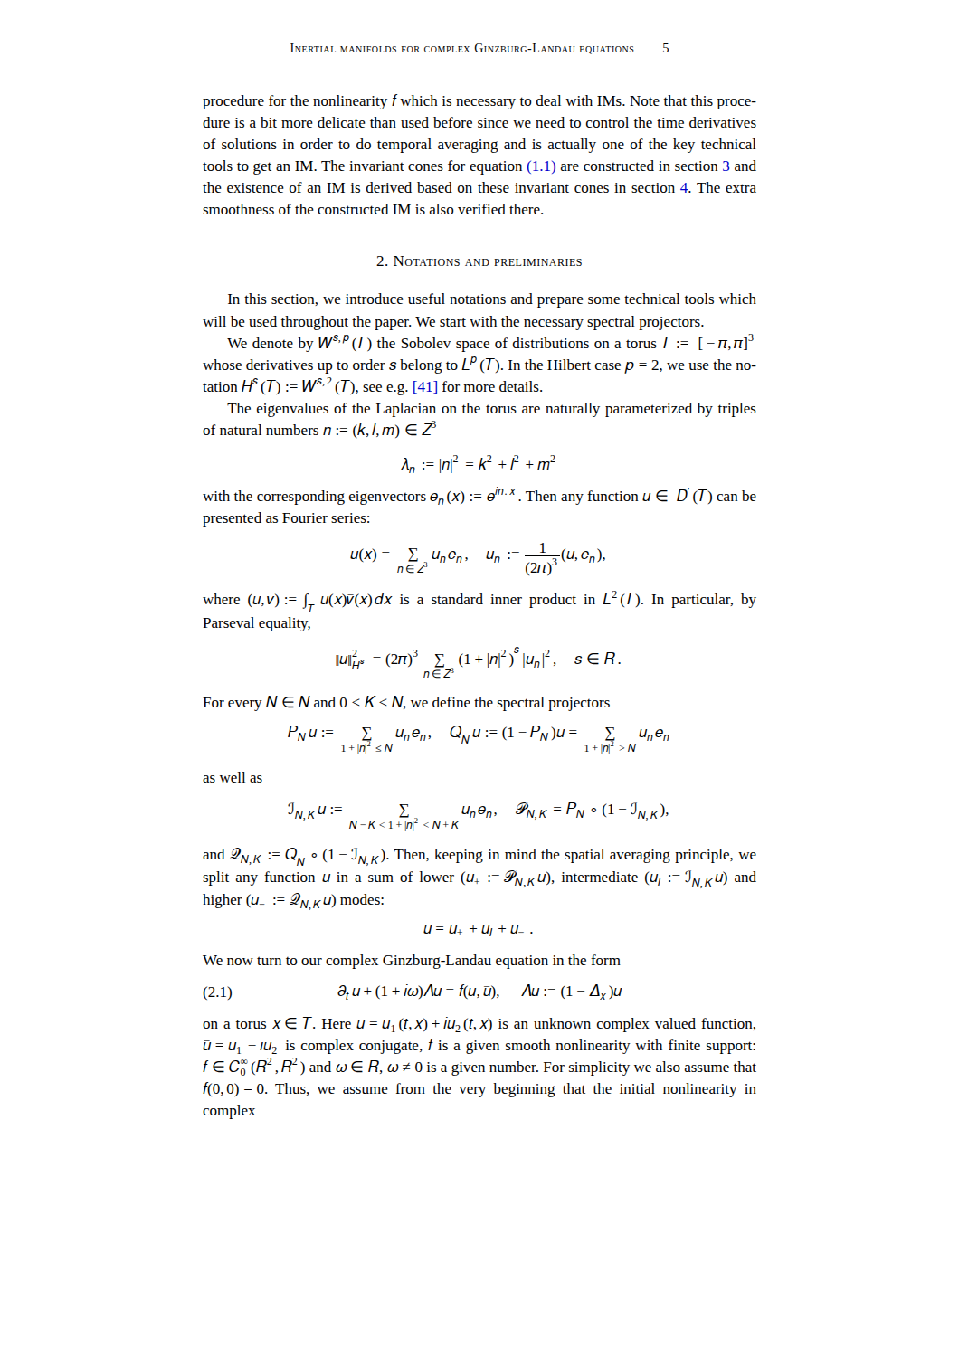Inertial manifolds for complex Ginzburg-Landau equations 5
procedure for the nonlinearity f which is necessary to deal with IMs. Note that this procedure is a bit more delicate than used before since we need to control the time derivatives of solutions in order to do temporal averaging and is actually one of the key technical tools to get an IM. The invariant cones for equation (1.1) are constructed in section 3 and the existence of an IM is derived based on these invariant cones in section 4. The extra smoothness of the constructed IM is also verified there.
2. Notations and preliminaries
In this section, we introduce useful notations and prepare some technical tools which will be used throughout the paper. We start with the necessary spectral projectors.
We denote by Ws,p(T) the Sobolev space of distributions on a torus T:= [−π,π]3 whose derivatives up to order s belong to Lp(T). In the Hilbert case p=2, we use the notation Hs(T):=Ws,2(T), see e.g. [41] for more details.
The eigenvalues of the Laplacian on the torus are naturally parameterized by triples of natural numbers n:=(k,l,m)∈Z3
λn:=|n|2=k2+l2+m2
with the corresponding eigenvectors en(x):=ein.x. Then any function u∈ D′(T) can be presented as Fourier series:
u(x)= ∑n∈Z3 unen, un:= 1(2π)3 (u,en),
where (u,v):=∫Tu(x)v¯(x)dx is a standard inner product in L2(T). In particular, by Parseval equality,
‖u‖Hs2 = (2π)3 ∑n∈Z3 (1+|n|2)s |un|2, s∈R.
For every N∈N and 0<K<N, we define the spectral projectors
PNu:= ∑1+|n|2≤N unen, QNu:= (1−PN)u= ∑1+|n|2>N unen
as well as
ℐN,Ku:= ∑N−K<1+|n|2<N+K unen, 𝒫N,K= PN∘(1−ℐN,K),
and 𝒬N,K:=QN∘(1−ℐN,K). Then, keeping in mind the spatial averaging principle, we split any function u in a sum of lower (u+:=𝒫N,Ku), intermediate (uI:=ℐN,Ku) and higher (u−:=𝒬N,Ku) modes:
u=u++uI+u−.
We now turn to our complex Ginzburg-Landau equation in the form
(2.1) ∂tu+(1+iω)Au=f(u,u¯), Au:=(1−Δx)u
on a torus x∈T. Here u=u1(t,x)+iu2(t,x) is an unknown complex valued function, u¯=u1−iu2 is complex conjugate, f is a given smooth nonlinearity with finite support: f∈C0∞(R2,R2) and ω∈R, ω≠0 is a given number. For simplicity we also assume that f(0,0)=0. Thus, we assume from the very beginning that the initial nonlinearity in complex